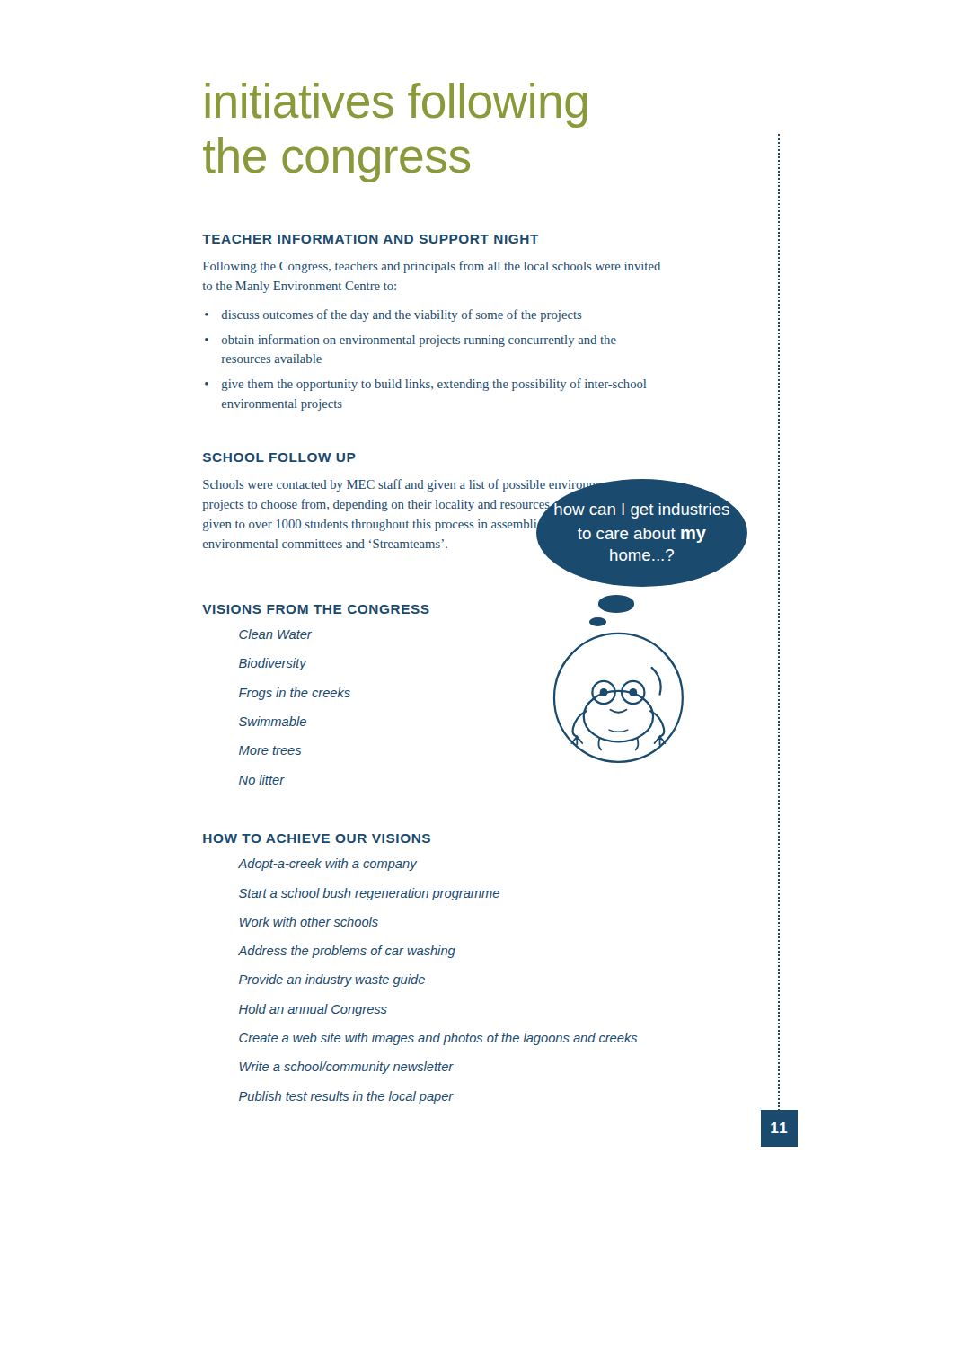initiatives following the congress
Teacher Information and Support Night
Following the Congress, teachers and principals from all the local schools were invited to the Manly Environment Centre to:
discuss outcomes of the day and the viability of some of the projects
obtain information on environmental projects running concurrently and the resources available
give them the opportunity to build links, extending the possibility of inter-school environmental projects
School Follow Up
Schools were contacted by MEC staff and given a list of possible environmental projects to choose from, depending on their locality and resources. Presentations were given to over 1000 students throughout this process in assemblies, class groups, environmental committees and ‘Streamteams’.
Visions from the Congress
Clean Water
Biodiversity
Frogs in the creeks
Swimmable
More trees
No litter
How to Achieve our Visions
Adopt-a-creek with a company
Start a school bush regeneration programme
Work with other schools
Address the problems of car washing
Provide an industry waste guide
Hold an annual Congress
Create a web site with images and photos of the lagoons and creeks
Write a school/community newsletter
Publish test results in the local paper
how can I get industries to care about my home...?
11